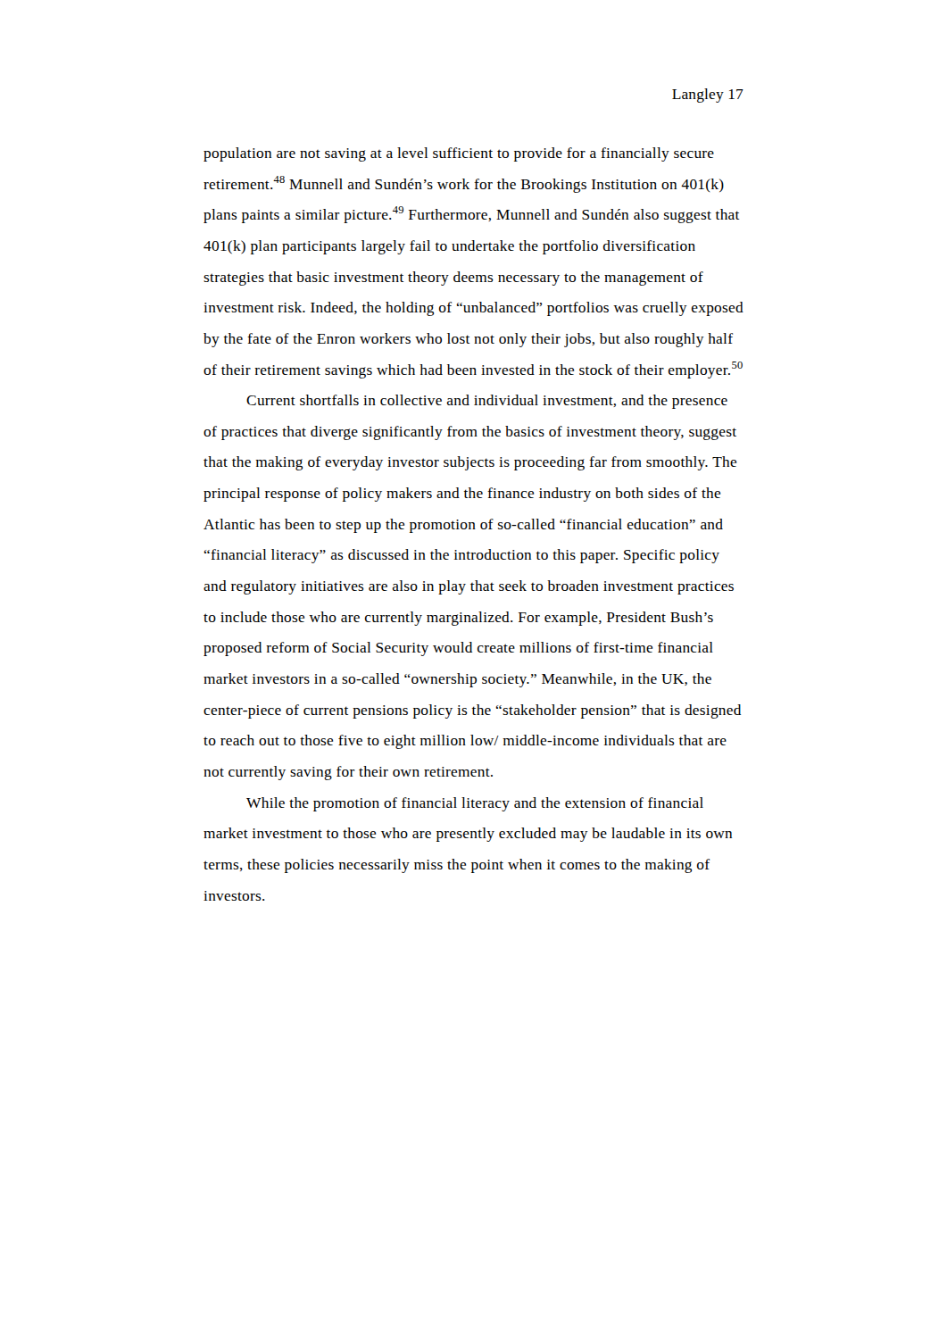Langley 17
population are not saving at a level sufficient to provide for a financially secure retirement.48 Munnell and Sundén’s work for the Brookings Institution on 401(k) plans paints a similar picture.49 Furthermore, Munnell and Sundén also suggest that 401(k) plan participants largely fail to undertake the portfolio diversification strategies that basic investment theory deems necessary to the management of investment risk. Indeed, the holding of “unbalanced” portfolios was cruelly exposed by the fate of the Enron workers who lost not only their jobs, but also roughly half of their retirement savings which had been invested in the stock of their employer.50
Current shortfalls in collective and individual investment, and the presence of practices that diverge significantly from the basics of investment theory, suggest that the making of everyday investor subjects is proceeding far from smoothly. The principal response of policy makers and the finance industry on both sides of the Atlantic has been to step up the promotion of so-called “financial education” and “financial literacy” as discussed in the introduction to this paper. Specific policy and regulatory initiatives are also in play that seek to broaden investment practices to include those who are currently marginalized. For example, President Bush’s proposed reform of Social Security would create millions of first-time financial market investors in a so-called “ownership society.” Meanwhile, in the UK, the center-piece of current pensions policy is the “stakeholder pension” that is designed to reach out to those five to eight million low/ middle-income individuals that are not currently saving for their own retirement.
While the promotion of financial literacy and the extension of financial market investment to those who are presently excluded may be laudable in its own terms, these policies necessarily miss the point when it comes to the making of investors.